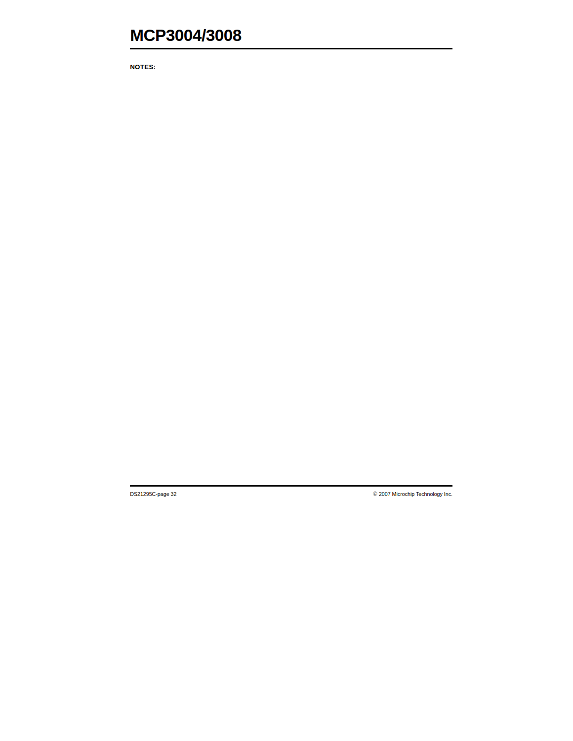MCP3004/3008
NOTES:
DS21295C-page 32
© 2007 Microchip Technology Inc.